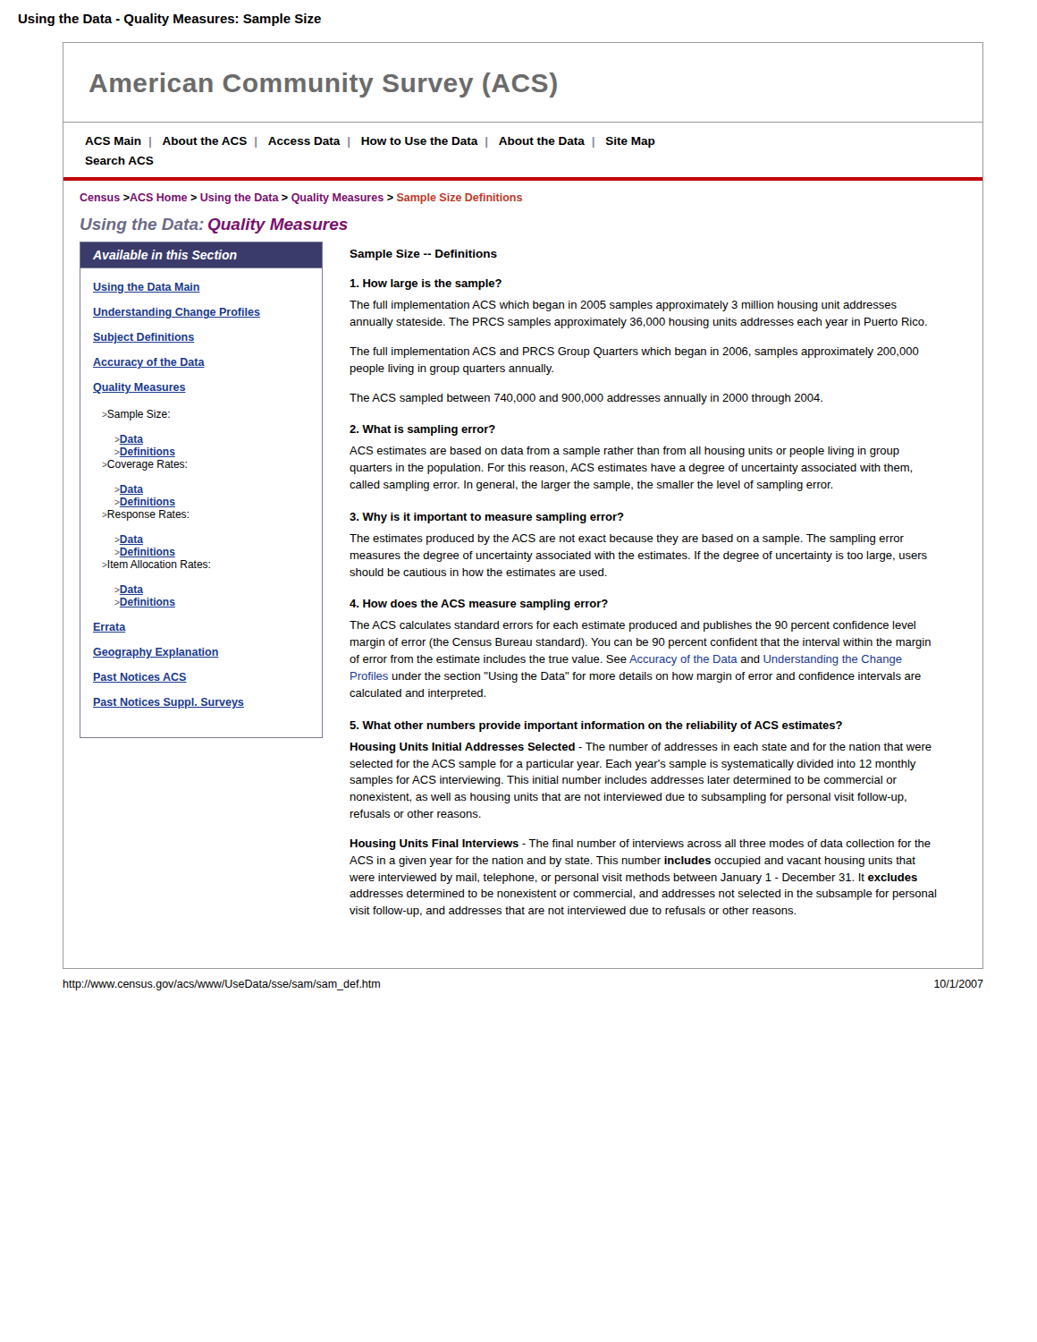Using the Data - Quality Measures: Sample Size
American Community Survey (ACS)
ACS Main| About the ACS| Access Data| How to Use the Data| About the Data| Site Map
Search ACS
Census >ACS Home > Using the Data > Quality Measures > Sample Size Definitions
Using the Data: Quality Measures
Available in this Section
Using the Data Main
Understanding Change Profiles
Subject Definitions
Accuracy of the Data
Quality Measures
>Sample Size:
>Data
>Definitions
>Coverage Rates:
>Data
>Definitions
>Response Rates:
>Data
>Definitions
>Item Allocation Rates:
>Data
>Definitions
Errata
Geography Explanation
Past Notices ACS
Past Notices Suppl. Surveys
Sample Size -- Definitions
1. How large is the sample?
The full implementation ACS which began in 2005 samples approximately 3 million housing unit addresses annually stateside. The PRCS samples approximately 36,000 housing units addresses each year in Puerto Rico.
The full implementation ACS and PRCS Group Quarters which began in 2006, samples approximately 200,000 people living in group quarters annually.
The ACS sampled between 740,000 and 900,000 addresses annually in 2000 through 2004.
2. What is sampling error?
ACS estimates are based on data from a sample rather than from all housing units or people living in group quarters in the population. For this reason, ACS estimates have a degree of uncertainty associated with them, called sampling error. In general, the larger the sample, the smaller the level of sampling error.
3. Why is it important to measure sampling error?
The estimates produced by the ACS are not exact because they are based on a sample. The sampling error measures the degree of uncertainty associated with the estimates. If the degree of uncertainty is too large, users should be cautious in how the estimates are used.
4. How does the ACS measure sampling error?
The ACS calculates standard errors for each estimate produced and publishes the 90 percent confidence level margin of error (the Census Bureau standard). You can be 90 percent confident that the interval within the margin of error from the estimate includes the true value. See Accuracy of the Data and Understanding the Change Profiles under the section "Using the Data" for more details on how margin of error and confidence intervals are calculated and interpreted.
5. What other numbers provide important information on the reliability of ACS estimates?
Housing Units Initial Addresses Selected - The number of addresses in each state and for the nation that were selected for the ACS sample for a particular year. Each year's sample is systematically divided into 12 monthly samples for ACS interviewing. This initial number includes addresses later determined to be commercial or nonexistent, as well as housing units that are not interviewed due to subsampling for personal visit follow-up, refusals or other reasons.
Housing Units Final Interviews - The final number of interviews across all three modes of data collection for the ACS in a given year for the nation and by state. This number includes occupied and vacant housing units that were interviewed by mail, telephone, or personal visit methods between January 1 - December 31. It excludes addresses determined to be nonexistent or commercial, and addresses not selected in the subsample for personal visit follow-up, and addresses that are not interviewed due to refusals or other reasons.
http://www.census.gov/acs/www/UseData/sse/sam/sam_def.htm 10/1/2007